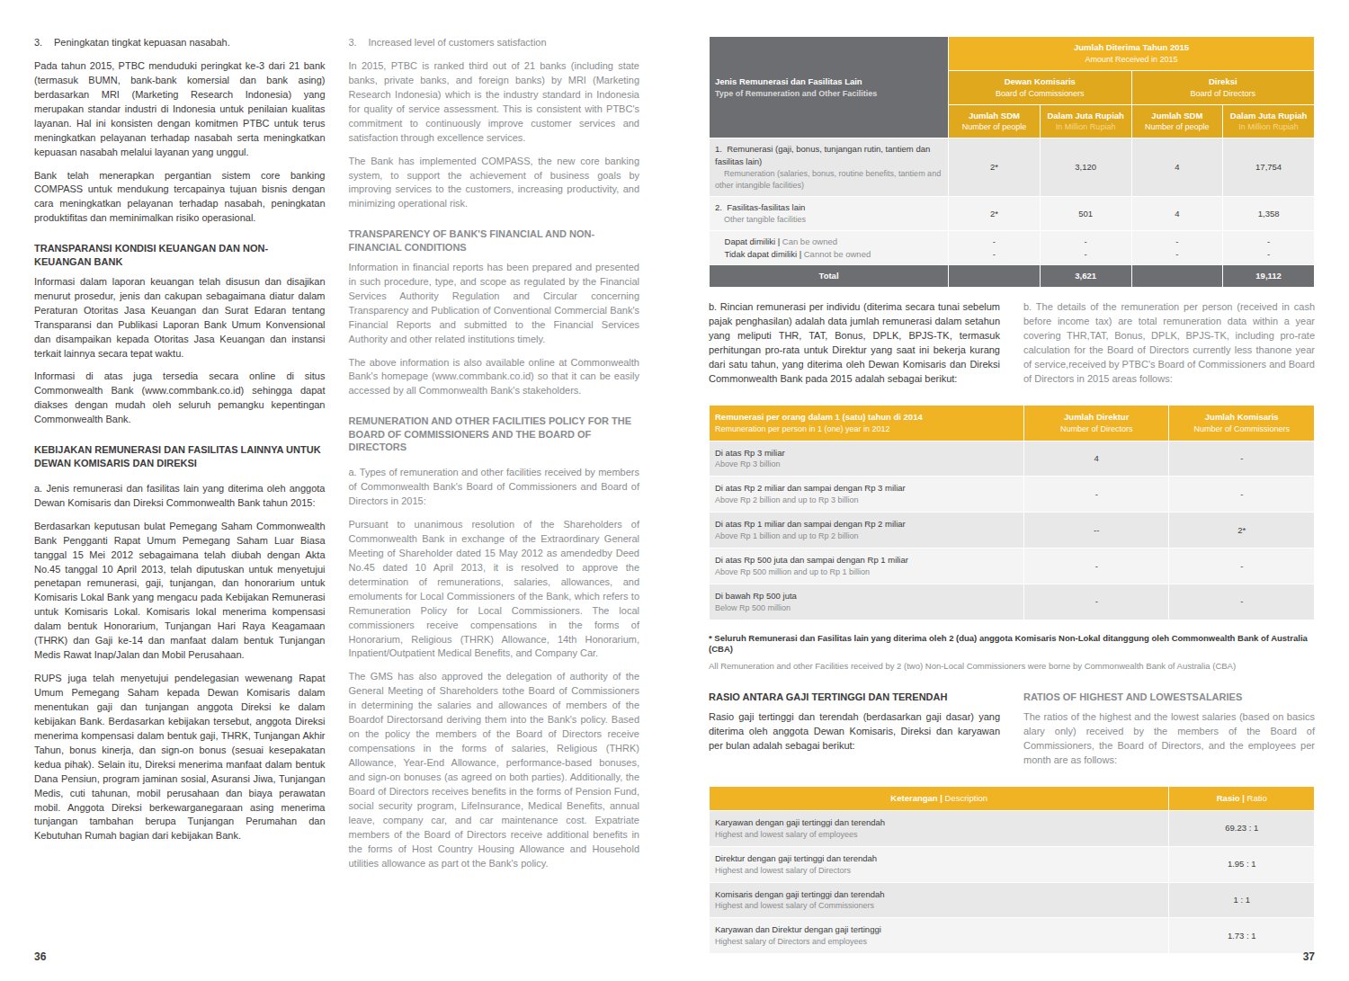3.
Peningkatan tingkat kepuasan nasabah.
Pada tahun 2015, PTBC menduduki peringkat ke-3 dari 21 bank (termasuk BUMN, bank-bank komersial dan bank asing) berdasarkan MRI (Marketing Research Indonesia) yang merupakan standar industri di Indonesia untuk penilaian kualitas layanan. Hal ini konsisten dengan komitmen PTBC untuk terus meningkatkan pelayanan terhadap nasabah serta meningkatkan kepuasan nasabah melalui layanan yang unggul.
Bank telah menerapkan pergantian sistem core banking COMPASS untuk mendukung tercapainya tujuan bisnis dengan cara meningkatkan pelayanan terhadap nasabah, peningkatan produktifitas dan meminimalkan risiko operasional.
TRANSPARANSI KONDISI KEUANGAN DAN NON-KEUANGAN BANK
Informasi dalam laporan keuangan telah disusun dan disajikan menurut prosedur, jenis dan cakupan sebagaimana diatur dalam Peraturan Otoritas Jasa Keuangan dan Surat Edaran tentang Transparansi dan Publikasi Laporan Bank Umum Konvensional dan disampaikan kepada Otoritas Jasa Keuangan dan instansi terkait lainnya secara tepat waktu.
Informasi di atas juga tersedia secara online di situs Commonwealth Bank (www.commbank.co.id) sehingga dapat diakses dengan mudah oleh seluruh pemangku kepentingan Commonwealth Bank.
KEBIJAKAN REMUNERASI DAN FASILITAS LAINNYA UNTUK DEWAN KOMISARIS DAN DIREKSI
a. Jenis remunerasi dan fasilitas lain yang diterima oleh anggota Dewan Komisaris dan Direksi Commonwealth Bank tahun 2015:
Berdasarkan keputusan bulat Pemegang Saham Commonwealth Bank Pengganti Rapat Umum Pemegang Saham Luar Biasa tanggal 15 Mei 2012 sebagaimana telah diubah dengan Akta No.45 tanggal 10 April 2013, telah diputuskan untuk menyetujui penetapan remunerasi, gaji, tunjangan, dan honorarium untuk Komisaris Lokal Bank yang mengacu pada Kebijakan Remunerasi untuk Komisaris Lokal. Komisaris lokal menerima kompensasi dalam bentuk Honorarium, Tunjangan Hari Raya Keagamaan (THRK) dan Gaji ke-14 dan manfaat dalam bentuk Tunjangan Medis Rawat Inap/Jalan dan Mobil Perusahaan.
RUPS juga telah menyetujui pendelegasian wewenang Rapat Umum Pemegang Saham kepada Dewan Komisaris dalam menentukan gaji dan tunjangan anggota Direksi ke dalam kebijakan Bank. Berdasarkan kebijakan tersebut, anggota Direksi menerima kompensasi dalam bentuk gaji, THRK, Tunjangan Akhir Tahun, bonus kinerja, dan sign-on bonus (sesuai kesepakatan kedua pihak). Selain itu, Direksi menerima manfaat dalam bentuk Dana Pensiun, program jaminan sosial, Asuransi Jiwa, Tunjangan Medis, cuti tahunan, mobil perusahaan dan biaya perawatan mobil. Anggota Direksi berkewarganegaraan asing menerima tunjangan tambahan berupa Tunjangan Perumahan dan Kebutuhan Rumah bagian dari kebijakan Bank.
3.
Increased level of customers satisfaction
In 2015, PTBC is ranked third out of 21 banks (including state banks, private banks, and foreign banks) by MRI (Marketing Research Indonesia) which is the industry standard in Indonesia for quality of service assessment. This is consistent with PTBC's commitment to continuously improve customer services and satisfaction through excellence services.
The Bank has implemented COMPASS, the new core banking system, to support the achievement of business goals by improving services to the customers, increasing productivity, and minimizing operational risk.
TRANSPARENCY OF BANK'S FINANCIAL AND NON-FINANCIAL CONDITIONS
Information in financial reports has been prepared and presented in such procedure, type, and scope as regulated by the Financial Services Authority Regulation and Circular concerning Transparency and Publication of Conventional Commercial Bank's Financial Reports and submitted to the Financial Services Authority and other related institutions timely.
The above information is also available online at Commonwealth Bank's homepage (www.commbank.co.id) so that it can be easily accessed by all Commonwealth Bank's stakeholders.
REMUNERATION AND OTHER FACILITIES POLICY FOR THE BOARD OF COMMISSIONERS AND THE BOARD OF DIRECTORS
a. Types of remuneration and other facilities received by members of Commonwealth Bank's Board of Commissioners and Board of Directors in 2015:
Pursuant to unanimous resolution of the Shareholders of Commonwealth Bank in exchange of the Extraordinary General Meeting of Shareholder dated 15 May 2012 as amendedby Deed No.45 dated 10 April 2013, it is resolved to approve the determination of remunerations, salaries, allowances, and emoluments for Local Commissioners of the Bank, which refers to Remuneration Policy for Local Commissioners. The local commissioners receive compensations in the forms of Honorarium, Religious (THRK) Allowance, 14th Honorarium, Inpatient/Outpatient Medical Benefits, and Company Car.
The GMS has also approved the delegation of authority of the General Meeting of Shareholders tothe Board of Commissioners in determining the salaries and allowances of members of the Boardof Directorsand deriving them into the Bank's policy. Based on the policy the members of the Board of Directors receive compensations in the forms of salaries, Religious (THRK) Allowance, Year-End Allowance, performance-based bonuses, and sign-on bonuses (as agreed on both parties). Additionally, the Board of Directors receives benefits in the forms of Pension Fund, social security program, LifeInsurance, Medical Benefits, annual leave, company car, and car maintenance cost. Expatriate members of the Board of Directors receive additional benefits in the forms of Host Country Housing Allowance and Household utilities allowance as part ot the Bank's policy.
36
| Jenis Remunerasi dan Fasilitas Lain Type of Remuneration and Other Facilities | Jumlah Diterima Tahun 2015 Amount Received in 2015 |
| --- | --- |
| Dewan Komisaris Board of Commissioners | Direksi Board of Directors |
| Jumlah SDM Number of people | Dalam Juta Rupiah In Million Rupiah | Jumlah SDM Number of people | Dalam Juta Rupiah In Million Rupiah |
| 1. Remunerasi (gaji, bonus, tunjangan rutin, tantiem dan fasilitas lain) Remuneration (salaries, bonus, routine benefits, tantiem and other intangible facilities) | 2* | 3,120 | 4 | 17,754 |
| 2. Fasilitas-fasilitas lain Other tangible facilities | 2* | 501 | 4 | 1,358 |
| Dapat dimiliki / Can be owned Tidak dapat dimiliki / Cannot be owned | - - | - - | - - | - - |
| Total | | 3,621 | | 19,112 |
b. Rincian remunerasi per individu (diterima secara tunai sebelum pajak penghasilan) adalah data jumlah remunerasi dalam setahun yang meliputi THR, TAT, Bonus, DPLK, BPJS-TK, termasuk perhitungan pro-rata untuk Direktur yang saat ini bekerja kurang dari satu tahun, yang diterima oleh Dewan Komisaris dan Direksi Commonwealth Bank pada 2015 adalah sebagai berikut:
b. The details of the remuneration per person (received in cash before income tax) are total remuneration data within a year covering THR,TAT, Bonus, DPLK, BPJS-TK, including pro-rate calculation for the Board of Directors currently less thanone year of service,received by PTBC's Board of Commissioners and Board of Directors in 2015 areas follows:
| Remunerasi per orang dalam 1 (satu) tahun di 2014 Remuneration per person in 1 (one) year in 2012 | Jumlah Direktur Number of Directors | Jumlah Komisaris Number of Commissioners |
| --- | --- | --- |
| Di atas Rp 3 miliar Above Rp 3 billion | 4 | - |
| Di atas Rp 2 miliar dan sampai dengan Rp 3 miliar Above Rp 2 billion and up to Rp 3 billion | - | - |
| Di atas Rp 1 miliar dan sampai dengan Rp 2 miliar Above Rp 1 billion and up to Rp 2 billion | -- | 2* |
| Di atas Rp 500 juta dan sampai dengan Rp 1 miliar Above Rp 500 million and up to Rp 1 billion | - | - |
| Di bawah Rp 500 juta Below Rp 500 million | - | - |
* Seluruh Remunerasi dan Fasilitas lain yang diterima oleh 2 (dua) anggota Komisaris Non-Lokal ditanggung oleh Commonwealth Bank of Australia (CBA) All Remuneration and other Facilities received by 2 (two) Non-Local Commissioners were borne by Commonwealth Bank of Australia (CBA)
RASIO ANTARA GAJI TERTINGGI DAN TERENDAH
Rasio gaji tertinggi dan terendah (berdasarkan gaji dasar) yang diterima oleh anggota Dewan Komisaris, Direksi dan karyawan per bulan adalah sebagai berikut:
RATIOS OF HIGHEST AND LOWESTSALARIES
The ratios of the highest and the lowest salaries (based on basics alary only) received by the members of the Board of Commissioners, the Board of Directors, and the employees per month are as follows:
| Keterangan / Description | Rasio / Ratio |
| --- | --- |
| Karyawan dengan gaji tertinggi dan terendah Highest and lowest salary of employees | 69.23 : 1 |
| Direktur dengan gaji tertinggi dan terendah Highest and lowest salary of Directors | 1.95 : 1 |
| Komisaris dengan gaji tertinggi dan terendah Highest and lowest salary of Commissioners | 1 : 1 |
| Karyawan dan Direktur dengan gaji tertinggi Highest salary of Directors and employees | 1.73 : 1 |
37